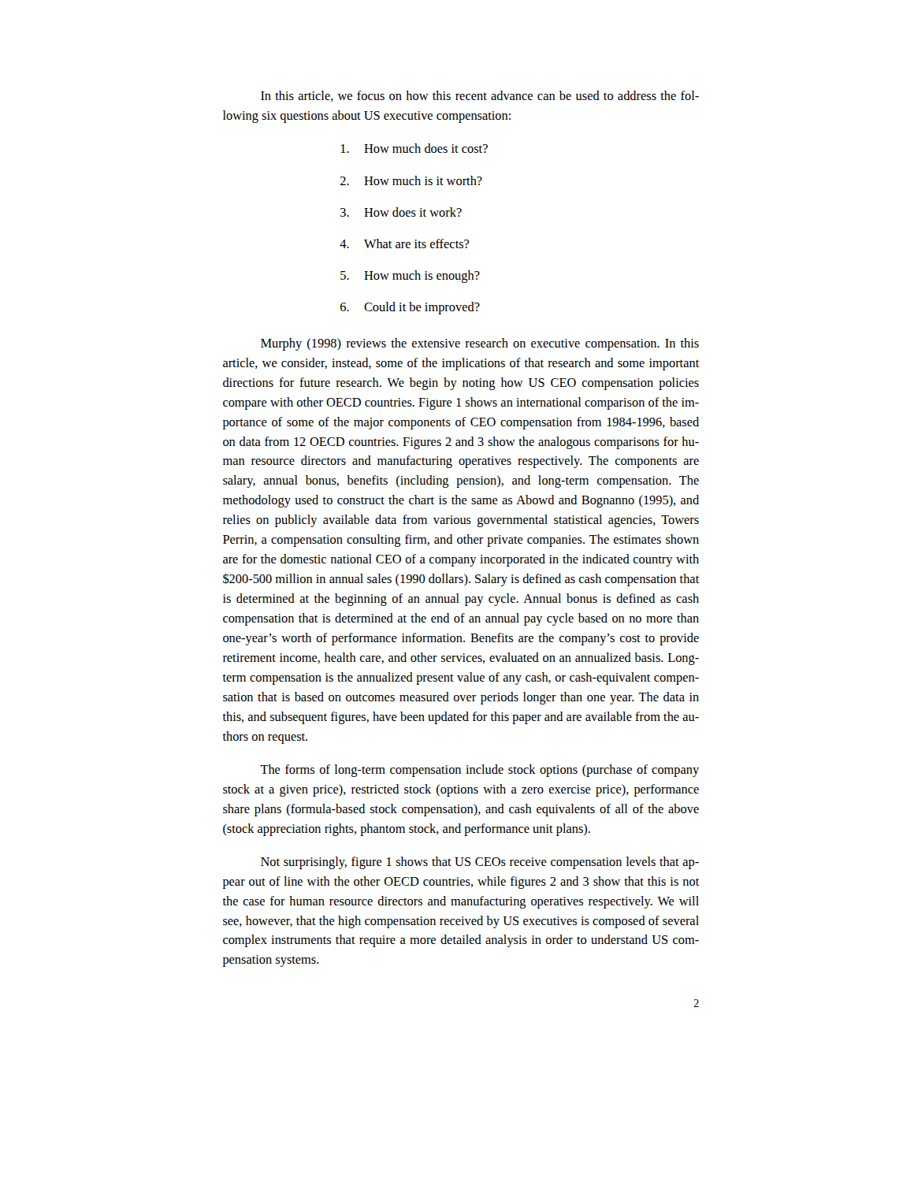In this article, we focus on how this recent advance can be used to address the following six questions about US executive compensation:
How much does it cost?
How much is it worth?
How does it work?
What are its effects?
How much is enough?
Could it be improved?
Murphy (1998) reviews the extensive research on executive compensation. In this article, we consider, instead, some of the implications of that research and some important directions for future research. We begin by noting how US CEO compensation policies compare with other OECD countries. Figure 1 shows an international comparison of the importance of some of the major components of CEO compensation from 1984-1996, based on data from 12 OECD countries. Figures 2 and 3 show the analogous comparisons for human resource directors and manufacturing operatives respectively. The components are salary, annual bonus, benefits (including pension), and long-term compensation. The methodology used to construct the chart is the same as Abowd and Bognanno (1995), and relies on publicly available data from various governmental statistical agencies, Towers Perrin, a compensation consulting firm, and other private companies. The estimates shown are for the domestic national CEO of a company incorporated in the indicated country with $200-500 million in annual sales (1990 dollars). Salary is defined as cash compensation that is determined at the beginning of an annual pay cycle. Annual bonus is defined as cash compensation that is determined at the end of an annual pay cycle based on no more than one-year’s worth of performance information. Benefits are the company’s cost to provide retirement income, health care, and other services, evaluated on an annualized basis. Long-term compensation is the annualized present value of any cash, or cash-equivalent compensation that is based on outcomes measured over periods longer than one year. The data in this, and subsequent figures, have been updated for this paper and are available from the authors on request.
The forms of long-term compensation include stock options (purchase of company stock at a given price), restricted stock (options with a zero exercise price), performance share plans (formula-based stock compensation), and cash equivalents of all of the above (stock appreciation rights, phantom stock, and performance unit plans).
Not surprisingly, figure 1 shows that US CEOs receive compensation levels that appear out of line with the other OECD countries, while figures 2 and 3 show that this is not the case for human resource directors and manufacturing operatives respectively. We will see, however, that the high compensation received by US executives is composed of several complex instruments that require a more detailed analysis in order to understand US compensation systems.
2